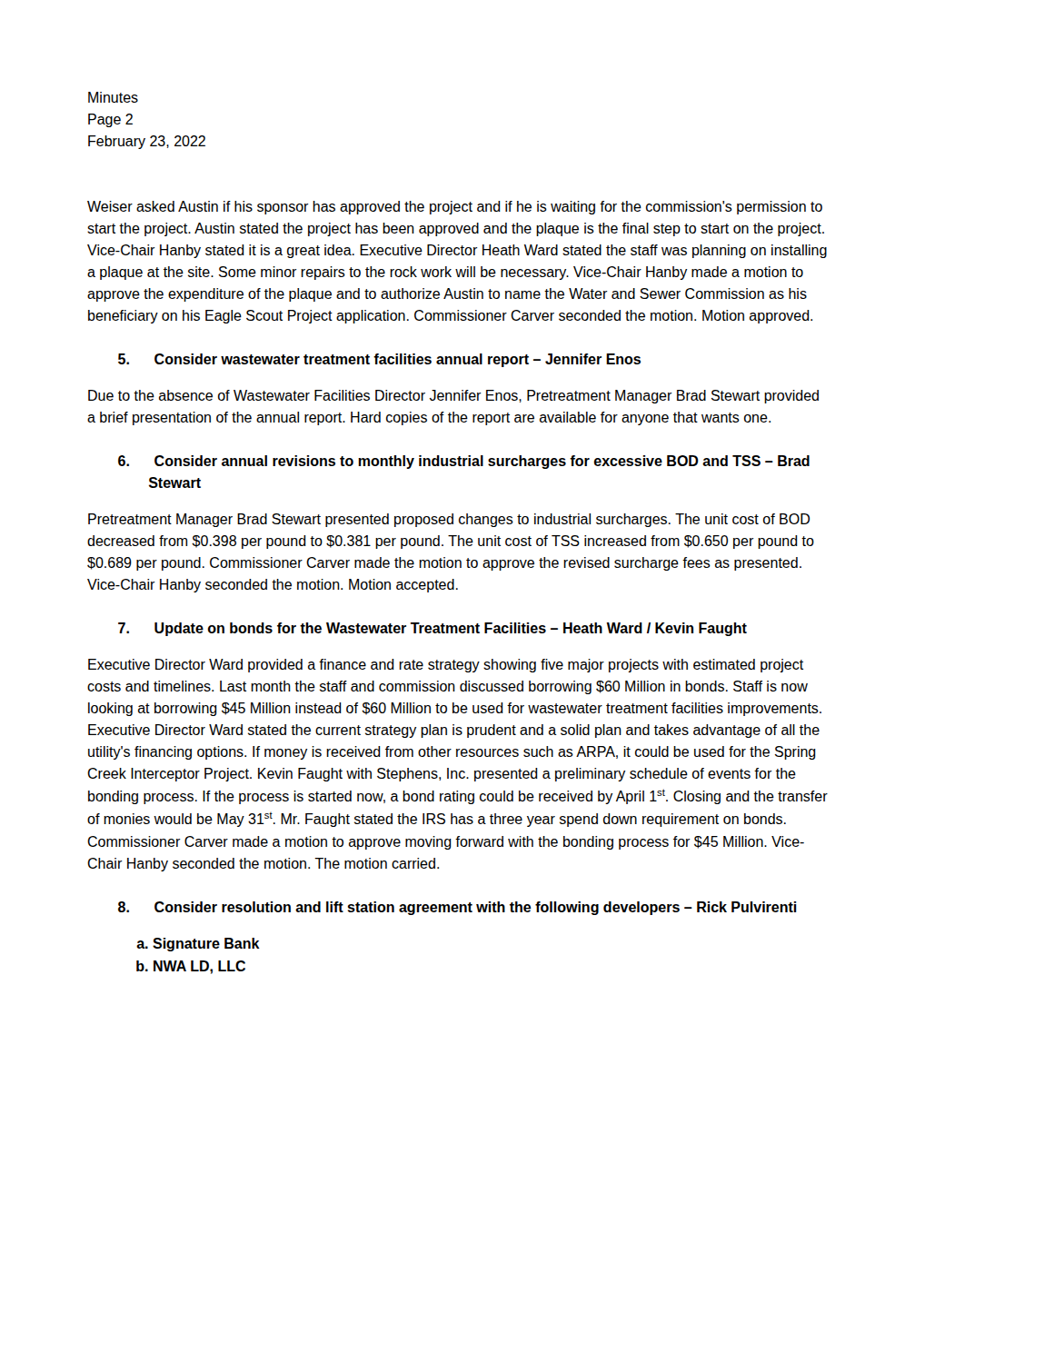Minutes
Page 2
February 23, 2022
Weiser asked Austin if his sponsor has approved the project and if he is waiting for the commission's permission to start the project. Austin stated the project has been approved and the plaque is the final step to start on the project. Vice-Chair Hanby stated it is a great idea. Executive Director Heath Ward stated the staff was planning on installing a plaque at the site. Some minor repairs to the rock work will be necessary. Vice-Chair Hanby made a motion to approve the expenditure of the plaque and to authorize Austin to name the Water and Sewer Commission as his beneficiary on his Eagle Scout Project application. Commissioner Carver seconded the motion. Motion approved.
5. Consider wastewater treatment facilities annual report – Jennifer Enos
Due to the absence of Wastewater Facilities Director Jennifer Enos, Pretreatment Manager Brad Stewart provided a brief presentation of the annual report. Hard copies of the report are available for anyone that wants one.
6. Consider annual revisions to monthly industrial surcharges for excessive BOD and TSS – Brad Stewart
Pretreatment Manager Brad Stewart presented proposed changes to industrial surcharges. The unit cost of BOD decreased from $0.398 per pound to $0.381 per pound. The unit cost of TSS increased from $0.650 per pound to $0.689 per pound. Commissioner Carver made the motion to approve the revised surcharge fees as presented. Vice-Chair Hanby seconded the motion. Motion accepted.
7. Update on bonds for the Wastewater Treatment Facilities – Heath Ward / Kevin Faught
Executive Director Ward provided a finance and rate strategy showing five major projects with estimated project costs and timelines. Last month the staff and commission discussed borrowing $60 Million in bonds. Staff is now looking at borrowing $45 Million instead of $60 Million to be used for wastewater treatment facilities improvements. Executive Director Ward stated the current strategy plan is prudent and a solid plan and takes advantage of all the utility's financing options. If money is received from other resources such as ARPA, it could be used for the Spring Creek Interceptor Project. Kevin Faught with Stephens, Inc. presented a preliminary schedule of events for the bonding process. If the process is started now, a bond rating could be received by April 1st. Closing and the transfer of monies would be May 31st. Mr. Faught stated the IRS has a three year spend down requirement on bonds. Commissioner Carver made a motion to approve moving forward with the bonding process for $45 Million. Vice-Chair Hanby seconded the motion. The motion carried.
8. Consider resolution and lift station agreement with the following developers – Rick Pulvirenti
Signature Bank
NWA LD, LLC